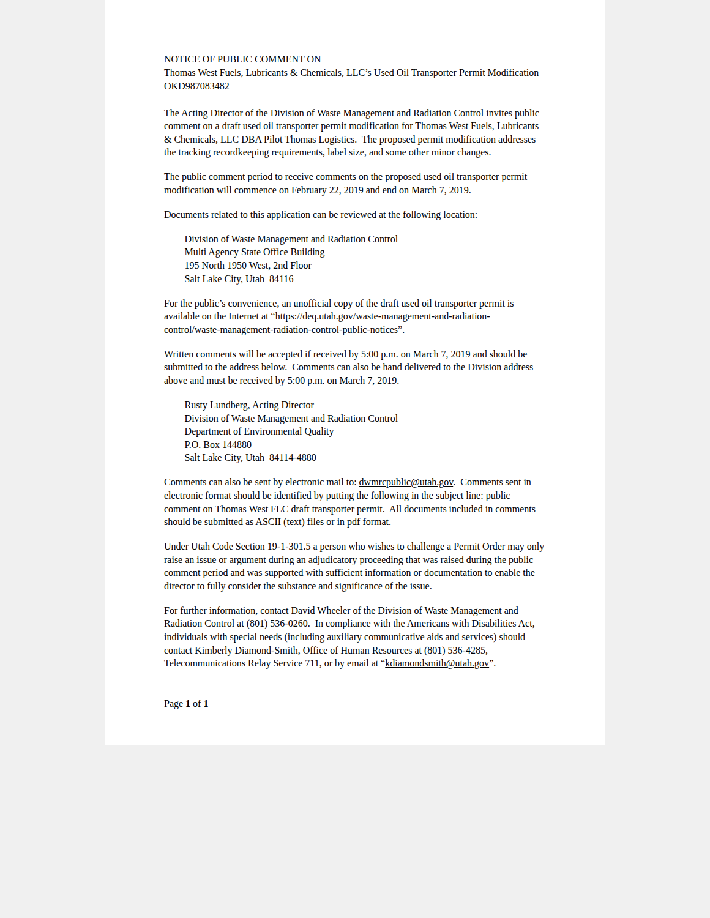NOTICE OF PUBLIC COMMENT ON
Thomas West Fuels, Lubricants & Chemicals, LLC’s Used Oil Transporter Permit Modification
OKD987083482
The Acting Director of the Division of Waste Management and Radiation Control invites public comment on a draft used oil transporter permit modification for Thomas West Fuels, Lubricants & Chemicals, LLC DBA Pilot Thomas Logistics. The proposed permit modification addresses the tracking recordkeeping requirements, label size, and some other minor changes.
The public comment period to receive comments on the proposed used oil transporter permit modification will commence on February 22, 2019 and end on March 7, 2019.
Documents related to this application can be reviewed at the following location:
Division of Waste Management and Radiation Control
Multi Agency State Office Building
195 North 1950 West, 2nd Floor
Salt Lake City, Utah 84116
For the public’s convenience, an unofficial copy of the draft used oil transporter permit is available on the Internet at “https://deq.utah.gov/waste-management-and-radiation-control/waste-management-radiation-control-public-notices”.
Written comments will be accepted if received by 5:00 p.m. on March 7, 2019 and should be submitted to the address below. Comments can also be hand delivered to the Division address above and must be received by 5:00 p.m. on March 7, 2019.
Rusty Lundberg, Acting Director
Division of Waste Management and Radiation Control
Department of Environmental Quality
P.O. Box 144880
Salt Lake City, Utah 84114-4880
Comments can also be sent by electronic mail to: dwmrcpublic@utah.gov. Comments sent in electronic format should be identified by putting the following in the subject line: public comment on Thomas West FLC draft transporter permit. All documents included in comments should be submitted as ASCII (text) files or in pdf format.
Under Utah Code Section 19-1-301.5 a person who wishes to challenge a Permit Order may only raise an issue or argument during an adjudicatory proceeding that was raised during the public comment period and was supported with sufficient information or documentation to enable the director to fully consider the substance and significance of the issue.
For further information, contact David Wheeler of the Division of Waste Management and Radiation Control at (801) 536-0260. In compliance with the Americans with Disabilities Act, individuals with special needs (including auxiliary communicative aids and services) should contact Kimberly Diamond-Smith, Office of Human Resources at (801) 536-4285, Telecommunications Relay Service 711, or by email at “kdiamondsmith@utah.gov”.
Page 1 of 1